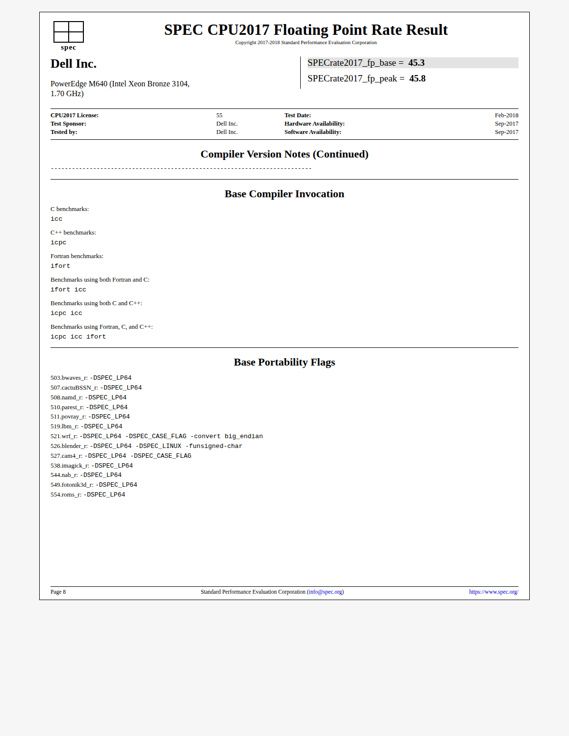spec
SPEC CPU2017 Floating Point Rate Result
Copyright 2017-2018 Standard Performance Evaluation Corporation
Dell Inc.
PowerEdge M640 (Intel Xeon Bronze 3104,
1.70 GHz)
SPECrate2017_fp_base = 45.3
SPECrate2017_fp_peak = 45.8
| CPU2017 License: | 55 |
| Test Sponsor: | Dell Inc. |
| Tested by: | Dell Inc. |
| Test Date: | Feb-2018 |
| Hardware Availability: | Sep-2017 |
| Software Availability: | Sep-2017 |
Compiler Version Notes (Continued)
--------------------------------------------------------------------------
Base Compiler Invocation
C benchmarks:
icc
C++ benchmarks:
icpc
Fortran benchmarks:
ifort
Benchmarks using both Fortran and C:
ifort icc
Benchmarks using both C and C++:
icpc icc
Benchmarks using Fortran, C, and C++:
icpc icc ifort
Base Portability Flags
503.bwaves_r: -DSPEC_LP64
507.cactuBSSN_r: -DSPEC_LP64
508.namd_r: -DSPEC_LP64
510.parest_r: -DSPEC_LP64
511.povray_r: -DSPEC_LP64
519.lbm_r: -DSPEC_LP64
521.wrf_r: -DSPEC_LP64 -DSPEC_CASE_FLAG -convert big_endian
526.blender_r: -DSPEC_LP64 -DSPEC_LINUX -funsigned-char
527.cam4_r: -DSPEC_LP64 -DSPEC_CASE_FLAG
538.imagick_r: -DSPEC_LP64
544.nab_r: -DSPEC_LP64
549.fotonik3d_r: -DSPEC_LP64
554.roms_r: -DSPEC_LP64
Page 8
Standard Performance Evaluation Corporation (info@spec.org)
https://www.spec.org/